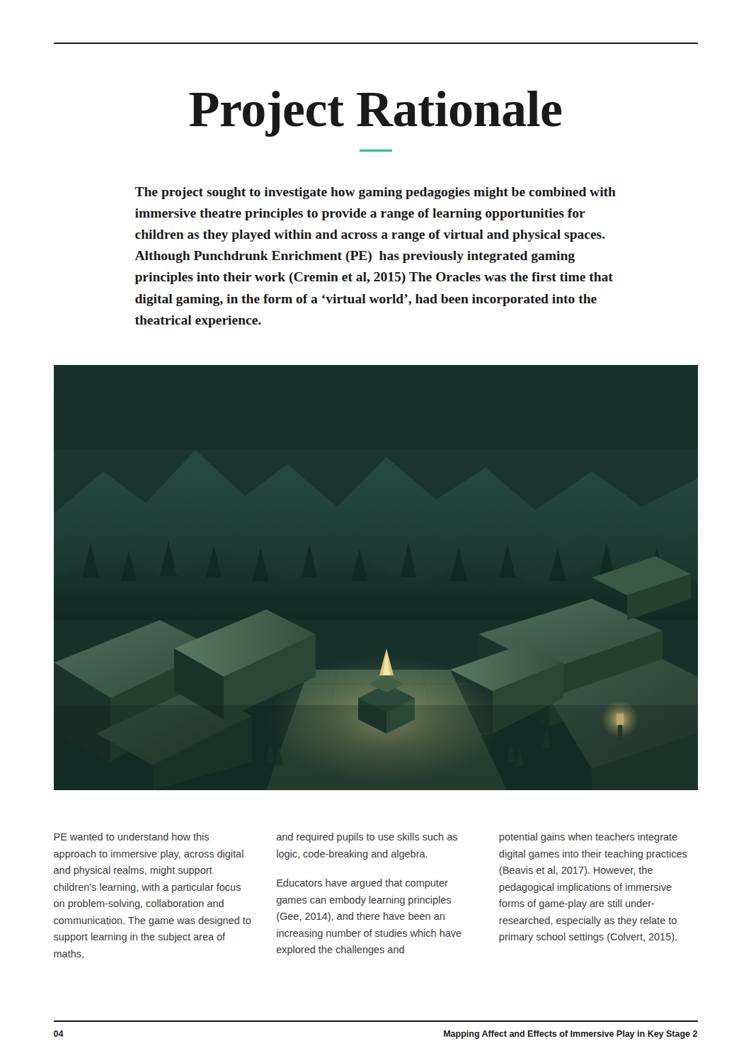Project Rationale
The project sought to investigate how gaming pedagogies might be combined with immersive theatre principles to provide a range of learning opportunities for children as they played within and across a range of virtual and physical spaces. Although Punchdrunk Enrichment (PE) has previously integrated gaming principles into their work (Cremin et al, 2015) The Oracles was the first time that digital gaming, in the form of a ‘virtual world’, had been incorporated into the theatrical experience.
PE wanted to understand how this approach to immersive play, across digital and physical realms, might support children’s learning, with a particular focus on problem-solving, collaboration and communication. The game was designed to support learning in the subject area of maths,
and required pupils to use skills such as logic, code-breaking and algebra.
Educators have argued that computer games can embody learning principles (Gee, 2014), and there have been an increasing number of studies which have explored the challenges and
potential gains when teachers integrate digital games into their teaching practices (Beavis et al, 2017). However, the pedagogical implications of immersive forms of game-play are still under-researched, especially as they relate to primary school settings (Colvert, 2015).
04 Mapping Affect and Effects of Immersive Play in Key Stage 2